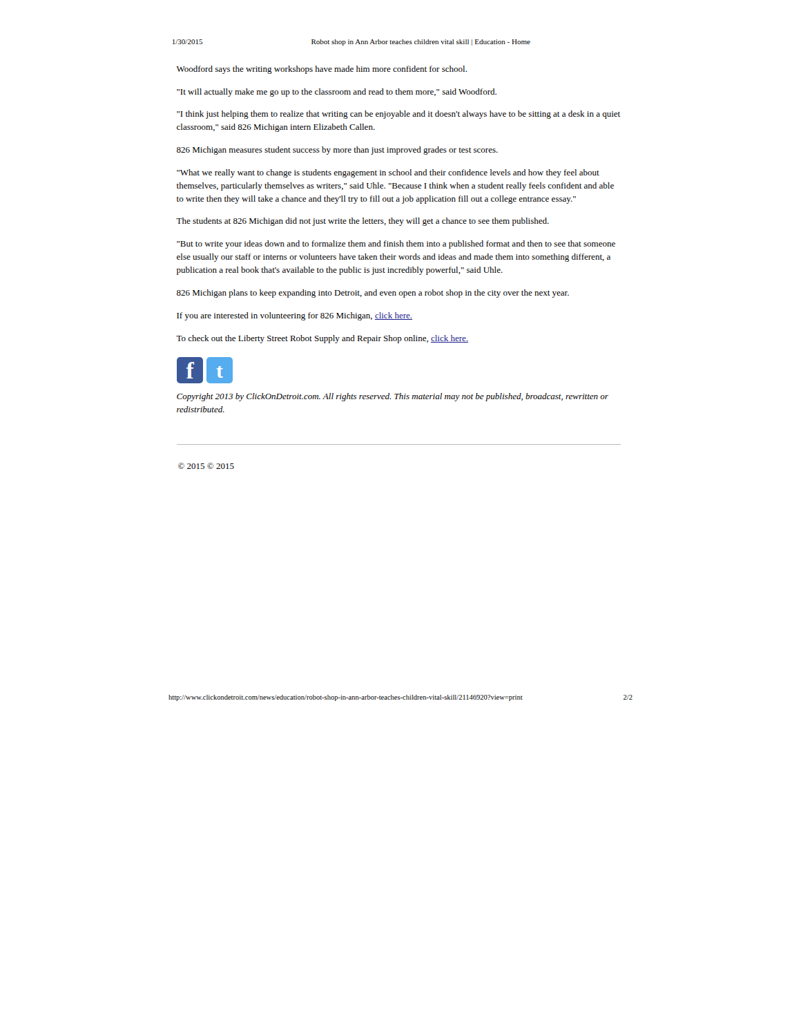1/30/2015
Robot shop in Ann Arbor teaches children vital skill | Education - Home
Woodford says the writing workshops have made him more confident for school.
"It will actually make me go up to the classroom and read to them more," said Woodford.
"I think just helping them to realize that writing can be enjoyable and it doesn't always have to be sitting at a desk in a quiet classroom," said 826 Michigan intern Elizabeth Callen.
826 Michigan measures student success by more than just improved grades or test scores.
"What we really want to change is students engagement in school and their confidence levels and how they feel about themselves, particularly themselves as writers," said Uhle. "Because I think when a student really feels confident and able to write then they will take a chance and they'll try to fill out a job application fill out a college entrance essay."
The students at 826 Michigan did not just write the letters, they will get a chance to see them published.
"But to write your ideas down and to formalize them and finish them into a published format and then to see that someone else usually our staff or interns or volunteers have taken their words and ideas and made them into something different, a publication a real book that's available to the public is just incredibly powerful," said Uhle.
826 Michigan plans to keep expanding into Detroit, and even open a robot shop in the city over the next year.
If you are interested in volunteering for 826 Michigan, click here.
To check out the Liberty Street Robot Supply and Repair Shop online, click here.
Copyright 2013 by ClickOnDetroit.com. All rights reserved. This material may not be published, broadcast, rewritten or redistributed.
© 2015 © 2015
http://www.clickondetroit.com/news/education/robot-shop-in-ann-arbor-teaches-children-vital-skill/21146920?view=print
2/2